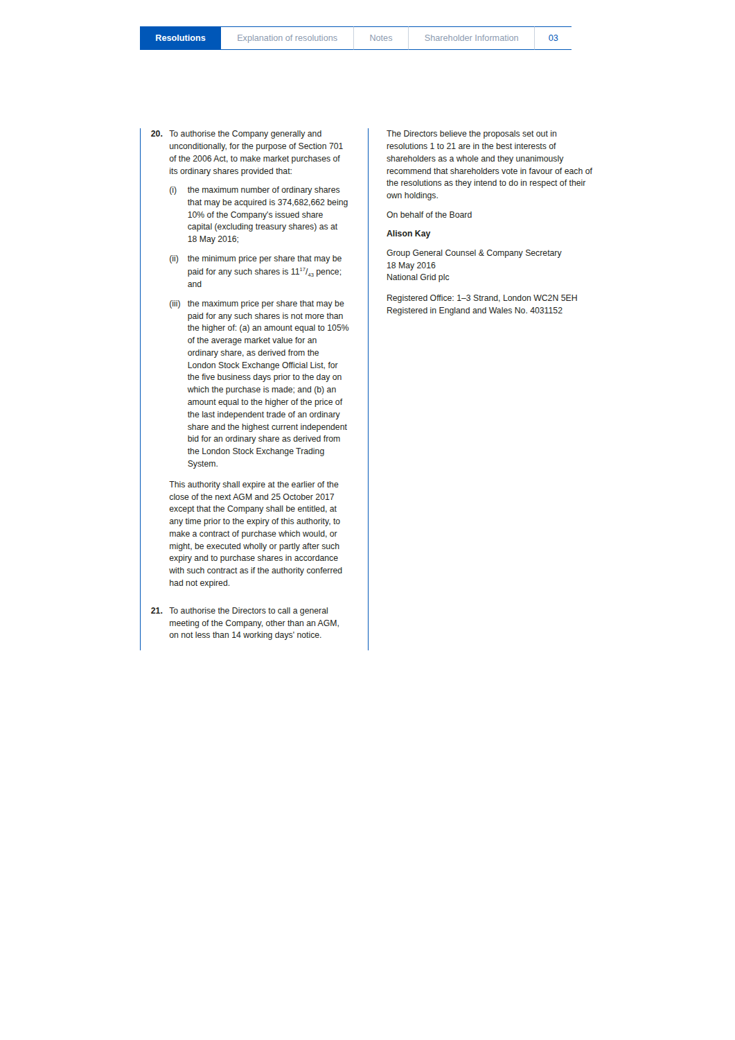Resolutions
Explanation of resolutions
Notes
Shareholder Information
03
20.
To authorise the Company generally and unconditionally, for the purpose of Section 701 of the 2006 Act, to make market purchases of its ordinary shares provided that:
(i)
the maximum number of ordinary shares that may be acquired is 374,682,662 being 10% of the Company's issued share capital (excluding treasury shares) as at 18 May 2016;
(ii)
the minimum price per share that may be paid for any such shares is 1117/43 pence; and
(iii)
the maximum price per share that may be paid for any such shares is not more than the higher of: (a) an amount equal to 105% of the average market value for an ordinary share, as derived from the London Stock Exchange Official List, for the five business days prior to the day on which the purchase is made; and (b) an amount equal to the higher of the price of the last independent trade of an ordinary share and the highest current independent bid for an ordinary share as derived from the London Stock Exchange Trading System.
This authority shall expire at the earlier of the close of the next AGM and 25 October 2017 except that the Company shall be entitled, at any time prior to the expiry of this authority, to make a contract of purchase which would, or might, be executed wholly or partly after such expiry and to purchase shares in accordance with such contract as if the authority conferred had not expired.
21.
To authorise the Directors to call a general meeting of the Company, other than an AGM, on not less than 14 working days' notice.
The Directors believe the proposals set out in resolutions 1 to 21 are in the best interests of shareholders as a whole and they unanimously recommend that shareholders vote in favour of each of the resolutions as they intend to do in respect of their own holdings.
On behalf of the Board
Alison Kay
Group General Counsel & Company Secretary
18 May 2016
National Grid plc
Registered Office: 1–3 Strand, London WC2N 5EH
Registered in England and Wales No. 4031152